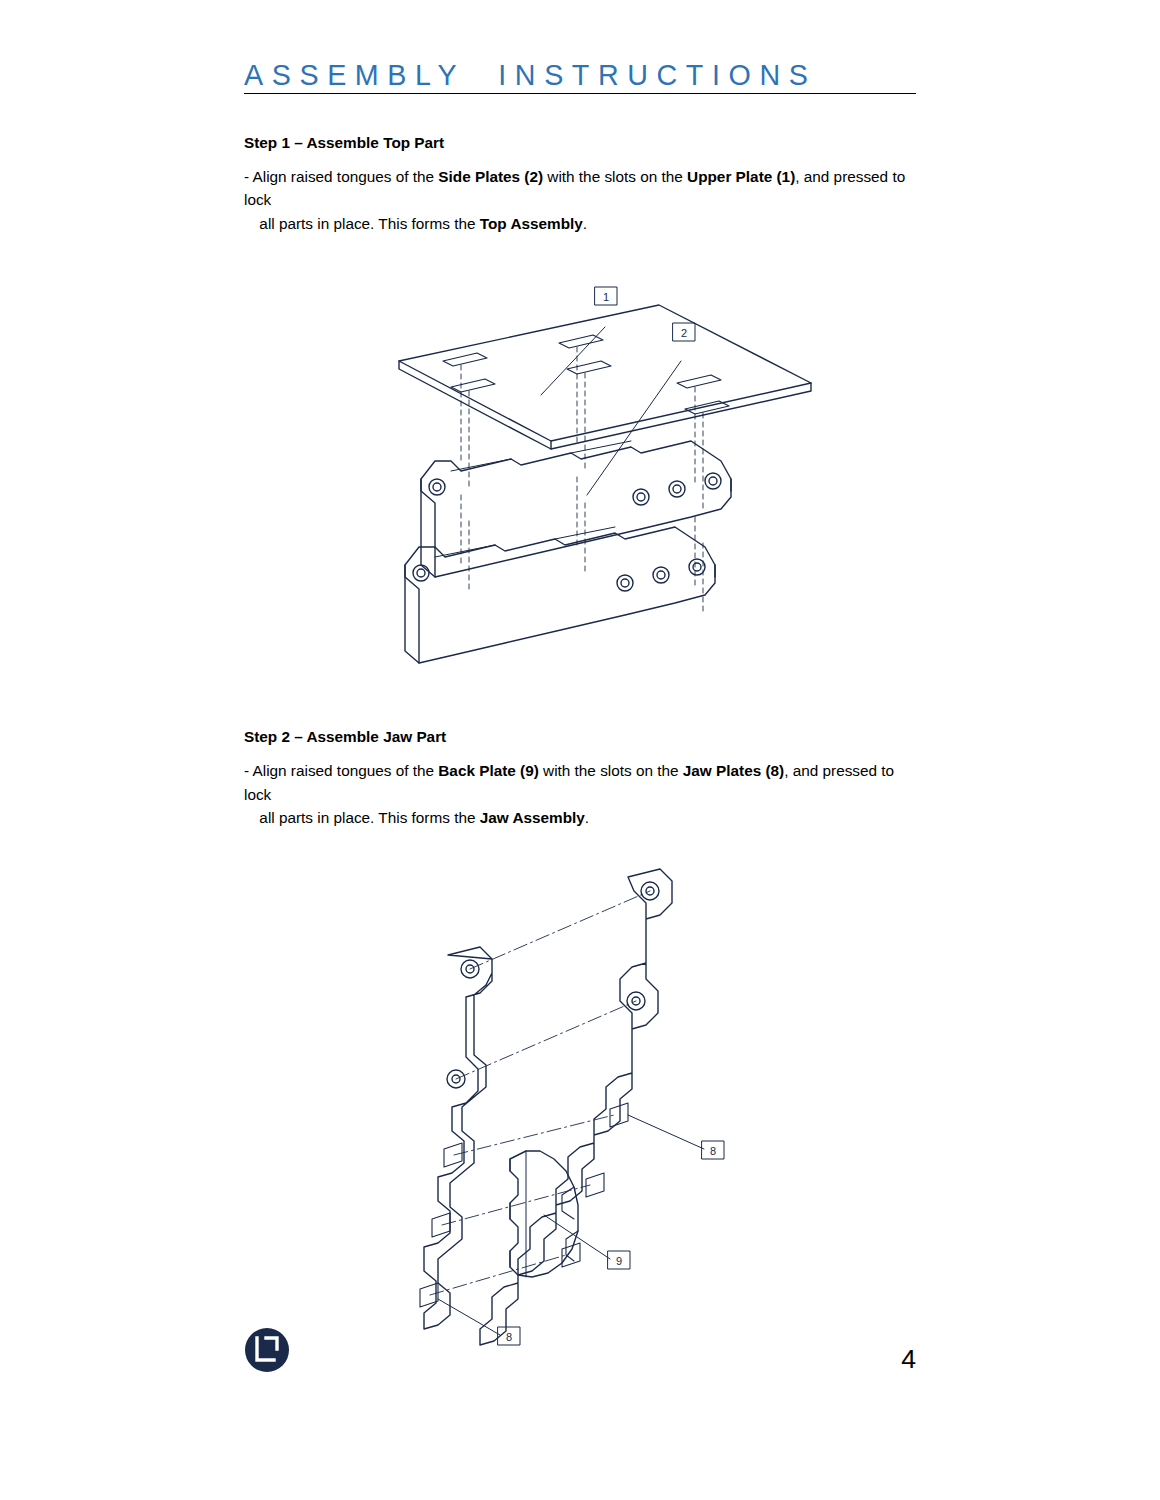ASSEMBLY INSTRUCTIONS
Step 1 – Assemble Top Part
- Align raised tongues of the Side Plates (2) with the slots on the Upper Plate (1), and pressed to lock all parts in place. This forms the Top Assembly.
1 2
Step 2 – Assemble Jaw Part
- Align raised tongues of the Back Plate (9) with the slots on the Jaw Plates (8), and pressed to lock all parts in place. This forms the Jaw Assembly.
8 9 8
4